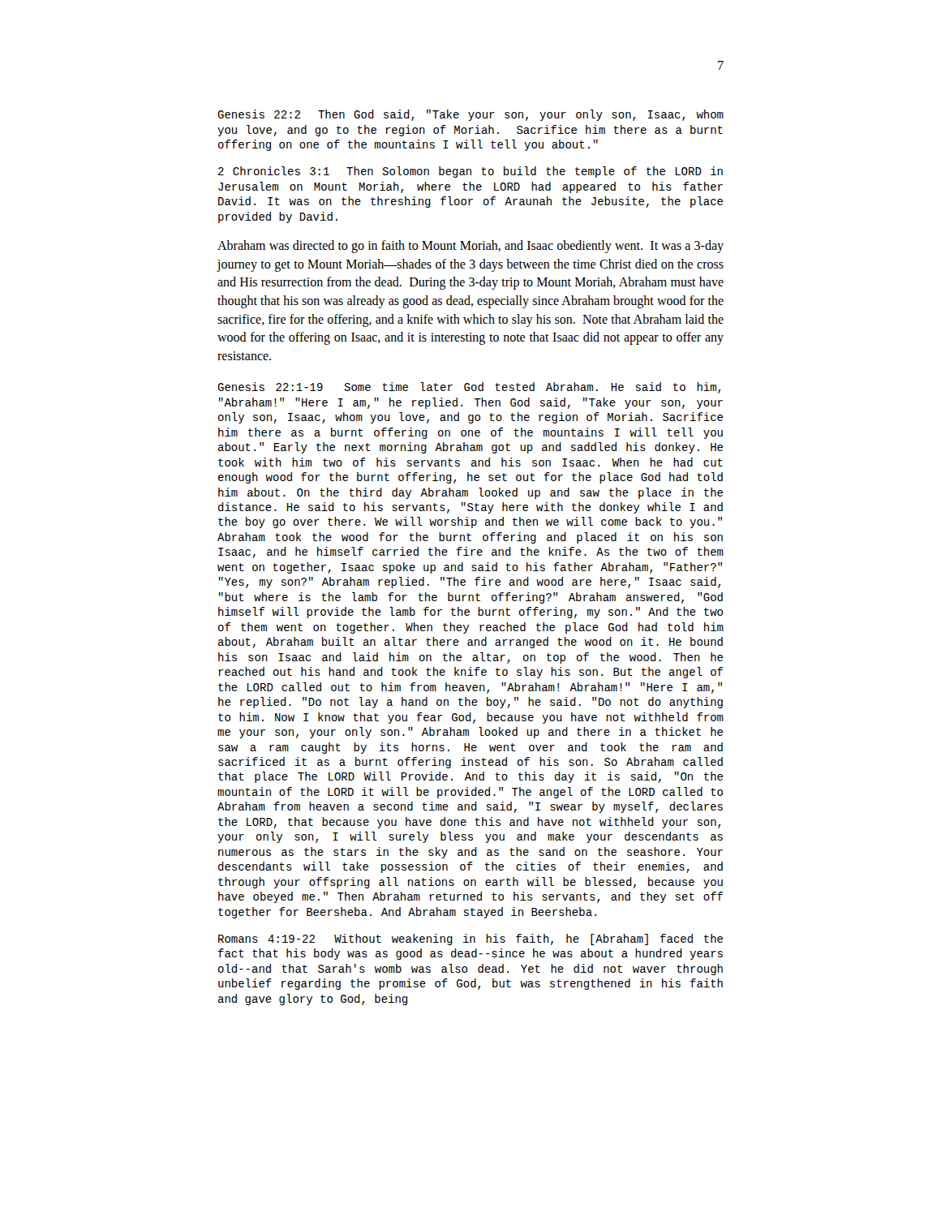7
Genesis 22:2 Then God said, "Take your son, your only son, Isaac, whom you love, and go to the region of Moriah. Sacrifice him there as a burnt offering on one of the mountains I will tell you about."
2 Chronicles 3:1 Then Solomon began to build the temple of the LORD in Jerusalem on Mount Moriah, where the LORD had appeared to his father David. It was on the threshing floor of Araunah the Jebusite, the place provided by David.
Abraham was directed to go in faith to Mount Moriah, and Isaac obediently went. It was a 3-day journey to get to Mount Moriah—shades of the 3 days between the time Christ died on the cross and His resurrection from the dead. During the 3-day trip to Mount Moriah, Abraham must have thought that his son was already as good as dead, especially since Abraham brought wood for the sacrifice, fire for the offering, and a knife with which to slay his son. Note that Abraham laid the wood for the offering on Isaac, and it is interesting to note that Isaac did not appear to offer any resistance.
Genesis 22:1-19 Some time later God tested Abraham. He said to him, "Abraham!" "Here I am," he replied. Then God said, "Take your son, your only son, Isaac, whom you love, and go to the region of Moriah. Sacrifice him there as a burnt offering on one of the mountains I will tell you about." Early the next morning Abraham got up and saddled his donkey. He took with him two of his servants and his son Isaac. When he had cut enough wood for the burnt offering, he set out for the place God had told him about. On the third day Abraham looked up and saw the place in the distance. He said to his servants, "Stay here with the donkey while I and the boy go over there. We will worship and then we will come back to you." Abraham took the wood for the burnt offering and placed it on his son Isaac, and he himself carried the fire and the knife. As the two of them went on together, Isaac spoke up and said to his father Abraham, "Father?" "Yes, my son?" Abraham replied. "The fire and wood are here," Isaac said, "but where is the lamb for the burnt offering?" Abraham answered, "God himself will provide the lamb for the burnt offering, my son." And the two of them went on together. When they reached the place God had told him about, Abraham built an altar there and arranged the wood on it. He bound his son Isaac and laid him on the altar, on top of the wood. Then he reached out his hand and took the knife to slay his son. But the angel of the LORD called out to him from heaven, "Abraham! Abraham!" "Here I am," he replied. "Do not lay a hand on the boy," he said. "Do not do anything to him. Now I know that you fear God, because you have not withheld from me your son, your only son." Abraham looked up and there in a thicket he saw a ram caught by its horns. He went over and took the ram and sacrificed it as a burnt offering instead of his son. So Abraham called that place The LORD Will Provide. And to this day it is said, "On the mountain of the LORD it will be provided." The angel of the LORD called to Abraham from heaven a second time and said, "I swear by myself, declares the LORD, that because you have done this and have not withheld your son, your only son, I will surely bless you and make your descendants as numerous as the stars in the sky and as the sand on the seashore. Your descendants will take possession of the cities of their enemies, and through your offspring all nations on earth will be blessed, because you have obeyed me." Then Abraham returned to his servants, and they set off together for Beersheba. And Abraham stayed in Beersheba.
Romans 4:19-22 Without weakening in his faith, he [Abraham] faced the fact that his body was as good as dead--since he was about a hundred years old--and that Sarah's womb was also dead. Yet he did not waver through unbelief regarding the promise of God, but was strengthened in his faith and gave glory to God, being